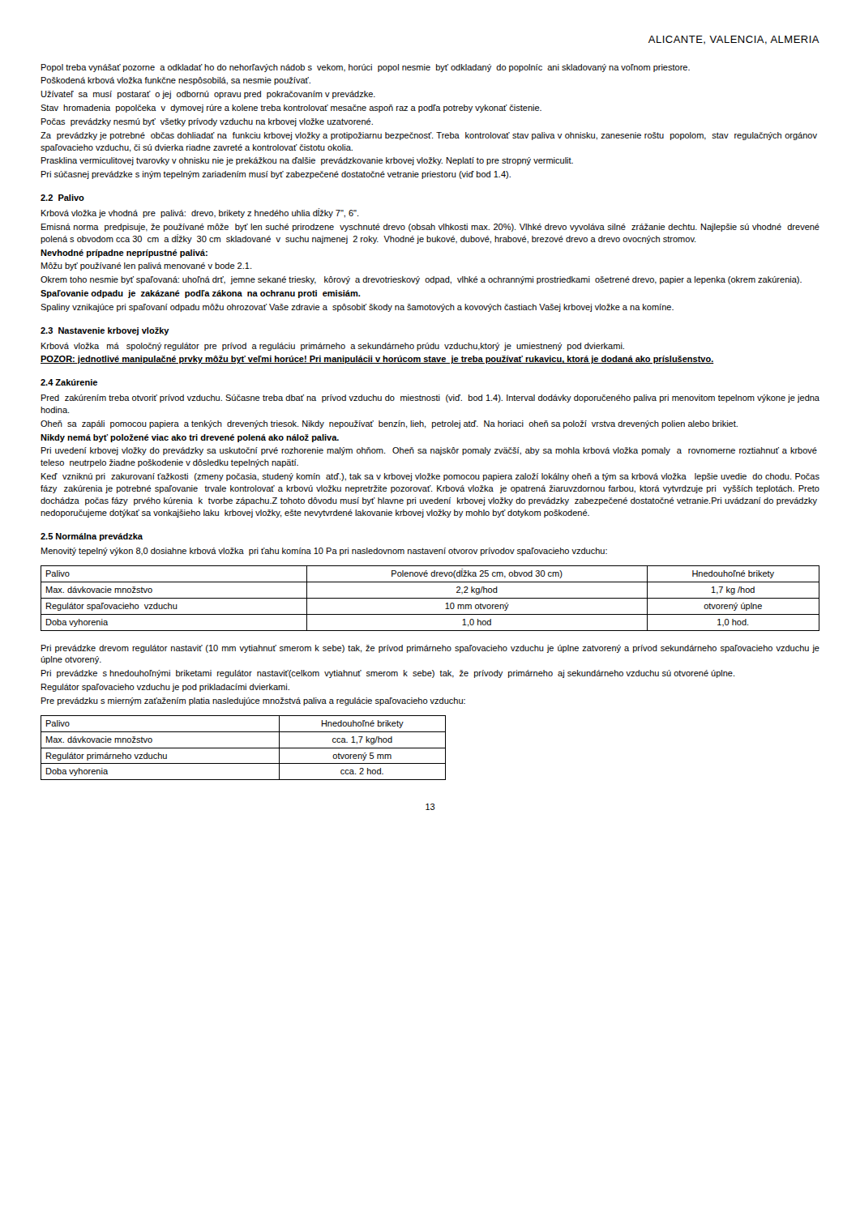ALICANTE, VALENCIA, ALMERIA
Popol treba vynášať pozorne a odkladať ho do nehorľavých nádob s vekom, horúci popol nesmie byť odkladaný do popolníc ani skladovaný na voľnom priestore.
Poškodená krbová vložka funkčne nespôsobilá, sa nesmie používať.
Užívateľ sa musí postarať o jej odbornú opravu pred pokračovaním v prevádzke.
Stav hromadenia popolčeka v dymovej rúre a kolene treba kontrolovať mesačne aspoň raz a podľa potreby vykonať čistenie.
Počas prevádzky nesmú byť všetky prívody vzduchu na krbovej vložke uzatvorené.
Za prevádzky je potrebné občas dohliadať na funkciu krbovej vložky a protipožiarnu bezpečnosť. Treba kontrolovať stav paliva v ohnisku, zanesenie roštu popolom, stav regulačných orgánov spaľovacieho vzduchu, či sú dvierka riadne zavreté a kontrolovať čistotu okolia.
Prasklina vermiculitovej tvarovky v ohnisku nie je prekážkou na ďalšie prevádzkovanie krbovej vložky. Neplatí to pre stropný vermiculit.
Pri súčasnej prevádzke s iným tepelným zariadením musí byť zabezpečené dostatočné vetranie priestoru (viď bod 1.4).
2.2 Palivo
Krbová vložka je vhodná pre palivá: drevo, brikety z hnedého uhlia dĺžky 7", 6".
Emisná norma predpisuje, že používané môže byť len suché prirodzene vyschnuté drevo (obsah vlhkosti max. 20%). Vlhké drevo vyvoláva silné zrážanie dechtu. Najlepšie sú vhodné drevené polená s obvodom cca 30 cm a dĺžky 30 cm skladované v suchu najmenej 2 roky. Vhodné je bukové, dubové, hrabové, brezové drevo a drevo ovocných stromov.
Nevhodné prípadne neprípustné palivá:
Môžu byť používané len palivá menované v bode 2.1.
Okrem toho nesmie byť spaľovaná: uhoľná drť, jemne sekané triesky, kôrový a drevotrieskový odpad, vlhké a ochrannými prostriedkami ošetrené drevo, papier a lepenka (okrem zakúrenia).
Spaľovanie odpadu je zakázané podľa zákona na ochranu proti emisiám.
Spaliny vznikajúce pri spaľovaní odpadu môžu ohrozovať Vaše zdravie a spôsobiť škody na šamotových a kovových častiach Vašej krbovej vložke a na komíne.
2.3 Nastavenie krbovej vložky
Krbová vložka má spoločný regulátor pre prívod a reguláciu primárneho a sekundárneho prúdu vzduchu,ktorý je umiestnený pod dvierkami.
POZOR: jednotlivé manipulačné prvky môžu byť veľmi horúce! Pri manipulácii v horúcom stave je treba používať rukavicu, ktorá je dodaná ako príslušenstvo.
2.4 Zakúrenie
Pred zakúrením treba otvoriť prívod vzduchu. Súčasne treba dbať na prívod vzduchu do miestnosti (viď. bod 1.4). Interval dodávky doporučeného paliva pri menovitom tepelnom výkone je jedna hodina.
Oheň sa zapáli pomocou papiera a tenkých drevených triesok. Nikdy nepoužívať benzín, lieh, petrolej atď. Na horiaci oheň sa položí vrstva drevených polien alebo brikiet.
Nikdy nemá byť položené viac ako tri drevené polená ako nálož paliva.
Pri uvedení krbovej vložky do prevádzky sa uskutoční prvé rozhorenie malým ohňom. Oheň sa najskôr pomaly zväčší, aby sa mohla krbová vložka pomaly a rovnomerne roztiahnuť a krbové teleso neutrpelo žiadne poškodenie v dôsledku tepelných napätí.
Keď vzniknú pri zakurovaní ťažkosti (zmeny počasia, studený komín atď.), tak sa v krbovej vložke pomocou papiera založí lokálny oheň a tým sa krbová vložka lepšie uvedie do chodu. Počas fázy zakúrenia je potrebné spaľovanie trvale kontrolovať a krbovú vložku nepretržite pozorovať. Krbová vložka je opatrená žiaruvzdornou farbou, ktorá vytvrdzuje pri vyšších teplotách. Preto dochádza počas fázy prvého kúrenia k tvorbe zápachu.Z tohoto dôvodu musí byť hlavne pri uvedení krbovej vložky do prevádzky zabezpečené dostatočné vetranie.Pri uvádzaní do prevádzky nedoporučujeme dotýkať sa vonkajšieho laku krbovej vložky, ešte nevytvrdené lakovanie krbovej vložky by mohlo byť dotykom poškodené.
2.5 Normálna prevádzka
Menovitý tepelný výkon 8,0 dosiahne krbová vložka pri ťahu komína 10 Pa pri nasledovnom nastavení otvorov prívodov spaľovacieho vzduchu:
| Palivo | Polenové drevo(dĺžka 25 cm, obvod 30 cm) | Hnedouhoľné brikety |
| Max. dávkovacie množstvo | 2,2 kg/hod | 1,7 kg /hod |
| Regulátor spaľovacieho vzduchu | 10 mm otvorený | otvorený úplne |
| Doba vyhorenia | 1,0 hod | 1,0 hod. |
Pri prevádzke drevom regulátor nastaviť (10 mm vytiahnuť smerom k sebe) tak, že prívod primárneho spaľovacieho vzduchu je úplne zatvorený a prívod sekundárneho spaľovacieho vzduchu je úplne otvorený.
Pri prevádzke s hnedouhoľnými briketami regulátor nastaviť(celkom vytiahnuť smerom k sebe) tak, že prívody primárneho aj sekundárneho vzduchu sú otvorené úplne.
Regulátor spaľovacieho vzduchu je pod prikladacími dvierkami.
Pre prevádzku s mierným zaťažením platia nasledujúce množstvá paliva a regulácie spaľovacieho vzduchu:
| Palivo | Hnedouhoľné brikety |
| Max. dávkovacie množstvo | cca. 1,7 kg/hod |
| Regulátor primárneho vzduchu | otvorený 5 mm |
| Doba vyhorenia | cca. 2 hod. |
13